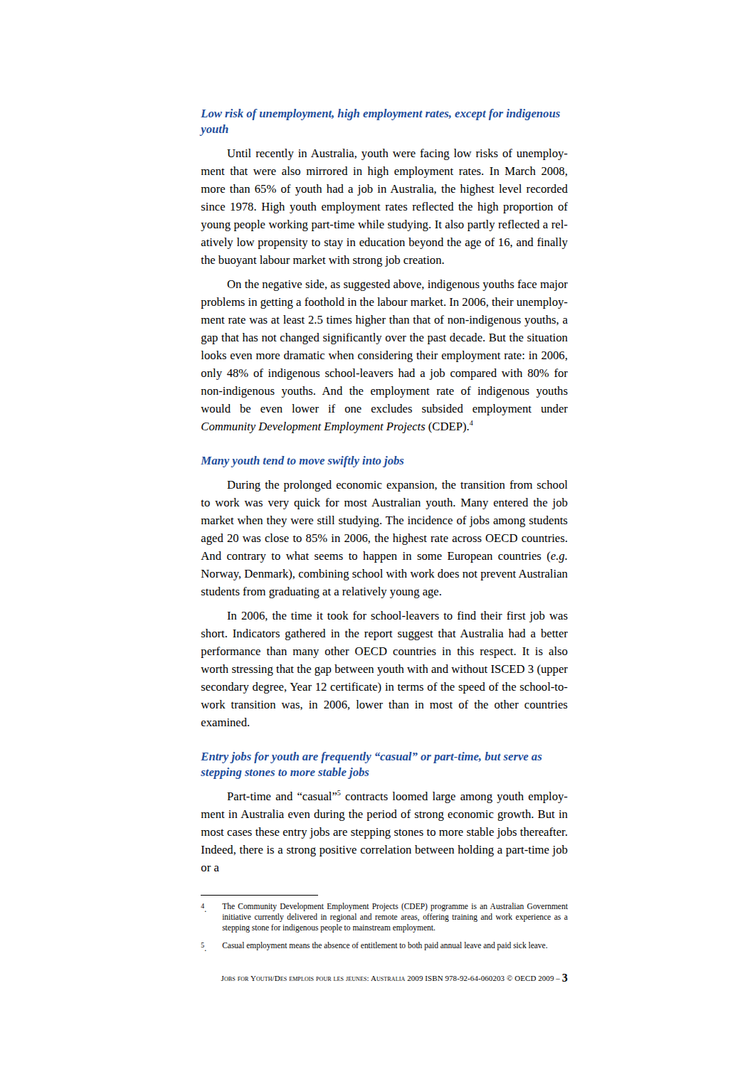Low risk of unemployment, high employment rates, except for indigenous youth
Until recently in Australia, youth were facing low risks of unemployment that were also mirrored in high employment rates. In March 2008, more than 65% of youth had a job in Australia, the highest level recorded since 1978. High youth employment rates reflected the high proportion of young people working part-time while studying. It also partly reflected a relatively low propensity to stay in education beyond the age of 16, and finally the buoyant labour market with strong job creation.
On the negative side, as suggested above, indigenous youths face major problems in getting a foothold in the labour market. In 2006, their unemployment rate was at least 2.5 times higher than that of non-indigenous youths, a gap that has not changed significantly over the past decade. But the situation looks even more dramatic when considering their employment rate: in 2006, only 48% of indigenous school-leavers had a job compared with 80% for non-indigenous youths. And the employment rate of indigenous youths would be even lower if one excludes subsided employment under Community Development Employment Projects (CDEP).4
Many youth tend to move swiftly into jobs
During the prolonged economic expansion, the transition from school to work was very quick for most Australian youth. Many entered the job market when they were still studying. The incidence of jobs among students aged 20 was close to 85% in 2006, the highest rate across OECD countries. And contrary to what seems to happen in some European countries (e.g. Norway, Denmark), combining school with work does not prevent Australian students from graduating at a relatively young age.
In 2006, the time it took for school-leavers to find their first job was short. Indicators gathered in the report suggest that Australia had a better performance than many other OECD countries in this respect. It is also worth stressing that the gap between youth with and without ISCED 3 (upper secondary degree, Year 12 certificate) in terms of the speed of the school-to-work transition was, in 2006, lower than in most of the other countries examined.
Entry jobs for youth are frequently “casual” or part-time, but serve as stepping stones to more stable jobs
Part-time and “casual”5 contracts loomed large among youth employment in Australia even during the period of strong economic growth. But in most cases these entry jobs are stepping stones to more stable jobs thereafter. Indeed, there is a strong positive correlation between holding a part-time job or a
4.
The Community Development Employment Projects (CDEP) programme is an Australian Government initiative currently delivered in regional and remote areas, offering training and work experience as a stepping stone for indigenous people to mainstream employment.
5.
Casual employment means the absence of entitlement to both paid annual leave and paid sick leave.
Jobs for Youth/Des emplois pour les jeunes: Australia 2009 ISBN 978-92-64-060203 © OECD 2009 – 3